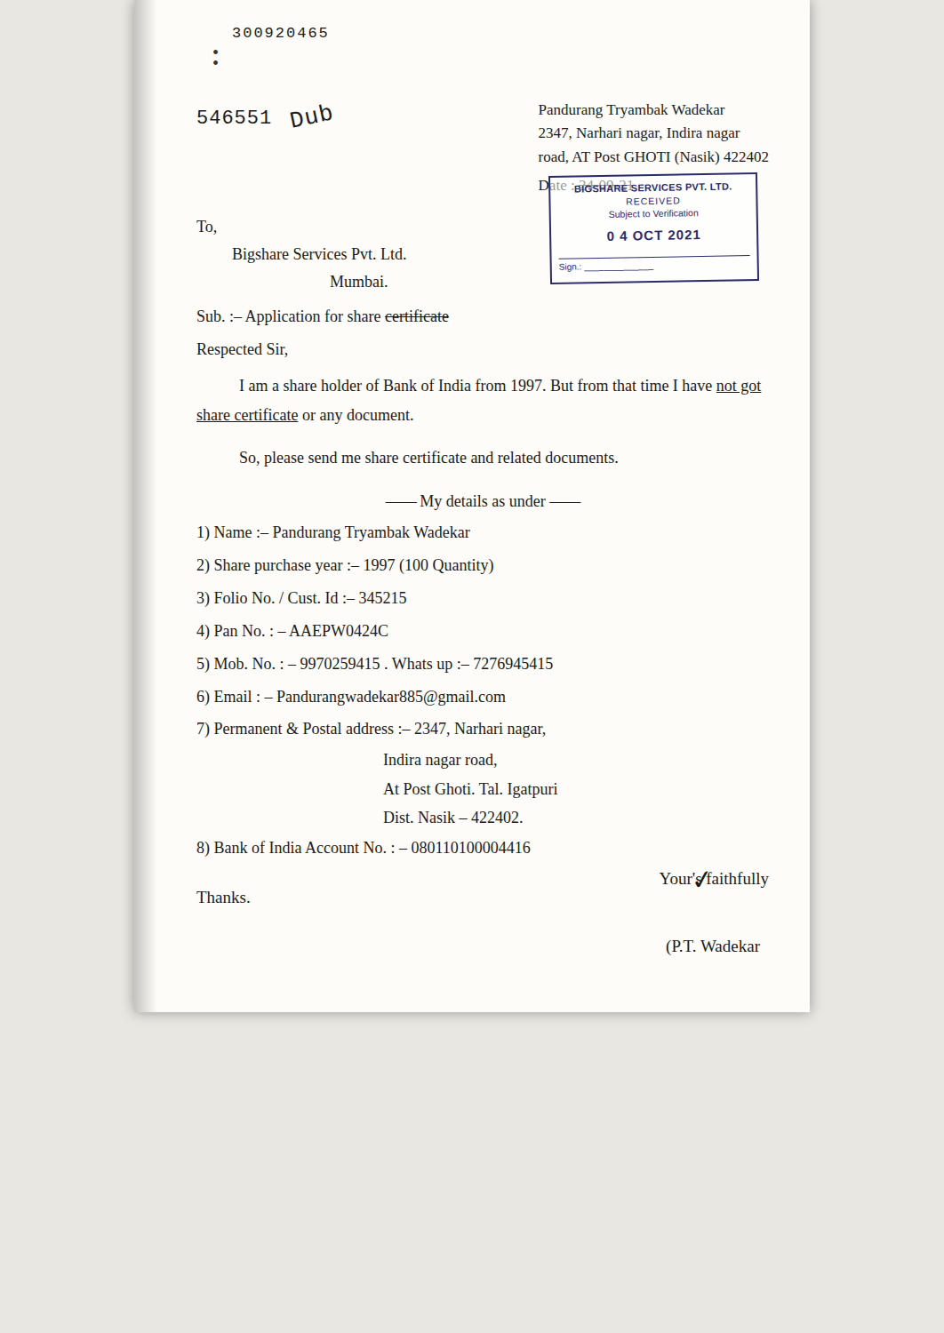300920465
• •
546551 Dub
Pandurang Tryambak Wadekar
2347, Narhari nagar, Indira nagar
road, AT Post GHOTI (Nasik) 422402
Date : 24-09-21
BIGSHARE SERVICES PVT. LTD.
RECEIVED
Subject to Verification
0 4 OCT 2021
Sign.: ______________
To,
Bigshare Services Pvt. Ltd.
Mumbai.
Sub. :– Application for share certificate
Respected Sir,
I am a share holder of Bank of India from 1997. But from that time I have not got share certificate or any document.
So, please send me share certificate and related documents.
—— My details as under ——
1) Name :– Pandurang Tryambak Wadekar
2) Share purchase year :– 1997 (100 Quantity)
3) Folio No. / Cust. Id :– 345215
4) Pan No. : – AAEPW0424C
5) Mob. No. : – 9970259415 . Whats up :– 7276945415
6) Email : – Pandurangwadekar885@gmail.com
7) Permanent & Postal address :– 2347, Narhari nagar, Indira nagar road, At Post Ghoti. Tal. Igatpuri Dist. Nasik – 422402.
8) Bank of India Account No. : – 080110100004416
Thanks.
Your's faithfully ✓    (P.T. Wadekar